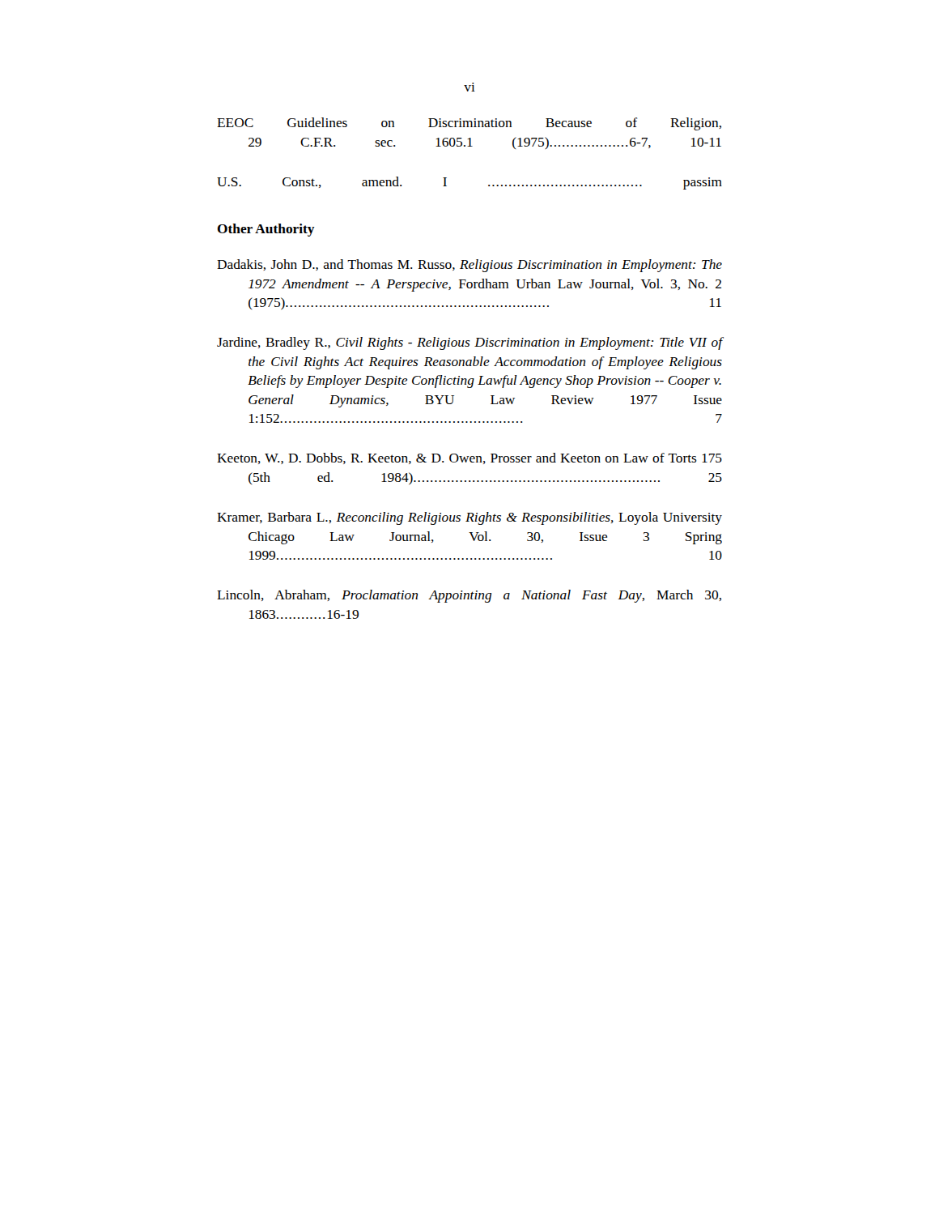vi
EEOC Guidelines on Discrimination Because of Religion,
29 C.F.R. sec. 1605.1 (1975)................... 6-7, 10-11
U.S. Const., amend. I ..................................... passim
Other Authority
Dadakis, John D., and Thomas M. Russo, Religious Discrimination in Employment: The 1972 Amendment -- A Perspecive, Fordham Urban Law Journal, Vol. 3, No. 2 (1975)............................................................... 11
Jardine, Bradley R., Civil Rights - Religious Discrimination in Employment: Title VII of the Civil Rights Act Requires Reasonable Accommodation of Employee Religious Beliefs by Employer Despite Conflicting Lawful Agency Shop Provision -- Cooper v. General Dynamics, BYU Law Review 1977 Issue 1:152.......................................................... 7
Keeton, W., D. Dobbs, R. Keeton, & D. Owen, Prosser and Keeton on Law of Torts 175 (5th ed. 1984)........................................................... 25
Kramer, Barbara L., Reconciling Religious Rights & Responsibilities, Loyola University Chicago Law Journal, Vol. 30, Issue 3 Spring 1999.................................................................. 10
Lincoln, Abraham, Proclamation Appointing a National Fast Day, March 30, 1863............ 16-19